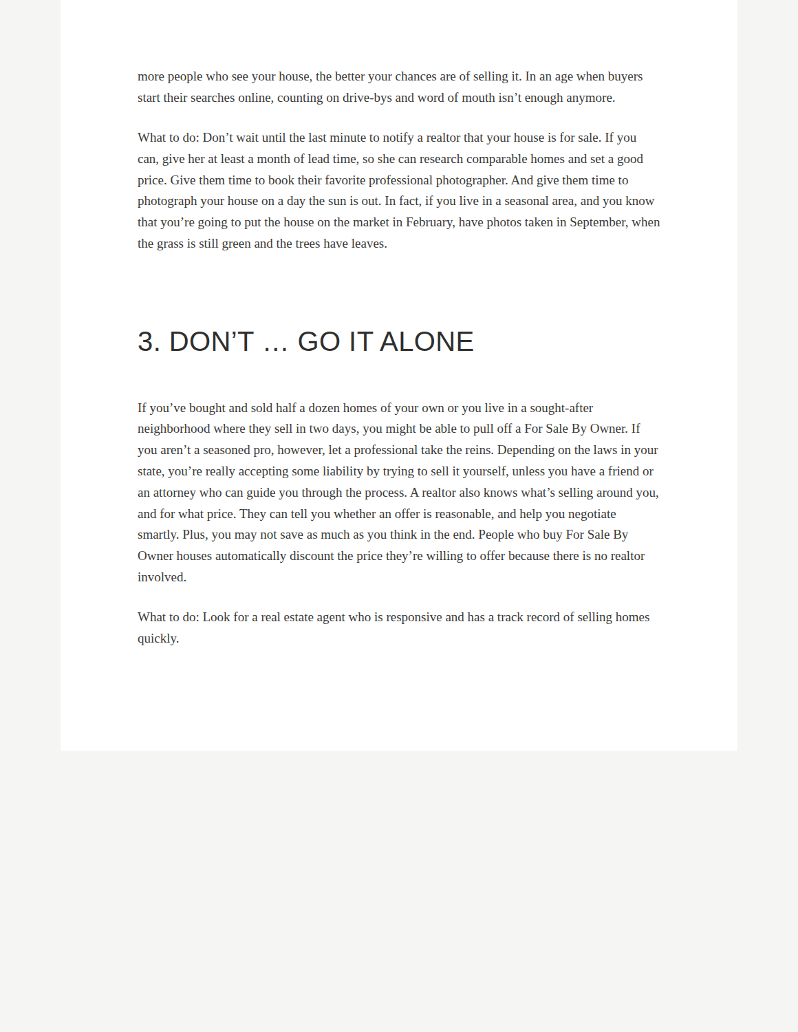more people who see your house, the better your chances are of selling it. In an age when buyers start their searches online, counting on drive-bys and word of mouth isn’t enough anymore.
What to do: Don’t wait until the last minute to notify a realtor that your house is for sale. If you can, give her at least a month of lead time, so she can research comparable homes and set a good price. Give them time to book their favorite professional photographer. And give them time to photograph your house on a day the sun is out. In fact, if you live in a seasonal area, and you know that you’re going to put the house on the market in February, have photos taken in September, when the grass is still green and the trees have leaves.
3. DON’T … GO IT ALONE
If you’ve bought and sold half a dozen homes of your own or you live in a sought-after neighborhood where they sell in two days, you might be able to pull off a For Sale By Owner. If you aren’t a seasoned pro, however, let a professional take the reins. Depending on the laws in your state, you’re really accepting some liability by trying to sell it yourself, unless you have a friend or an attorney who can guide you through the process. A realtor also knows what’s selling around you, and for what price. They can tell you whether an offer is reasonable, and help you negotiate smartly. Plus, you may not save as much as you think in the end. People who buy For Sale By Owner houses automatically discount the price they’re willing to offer because there is no realtor involved.
What to do: Look for a real estate agent who is responsive and has a track record of selling homes quickly.